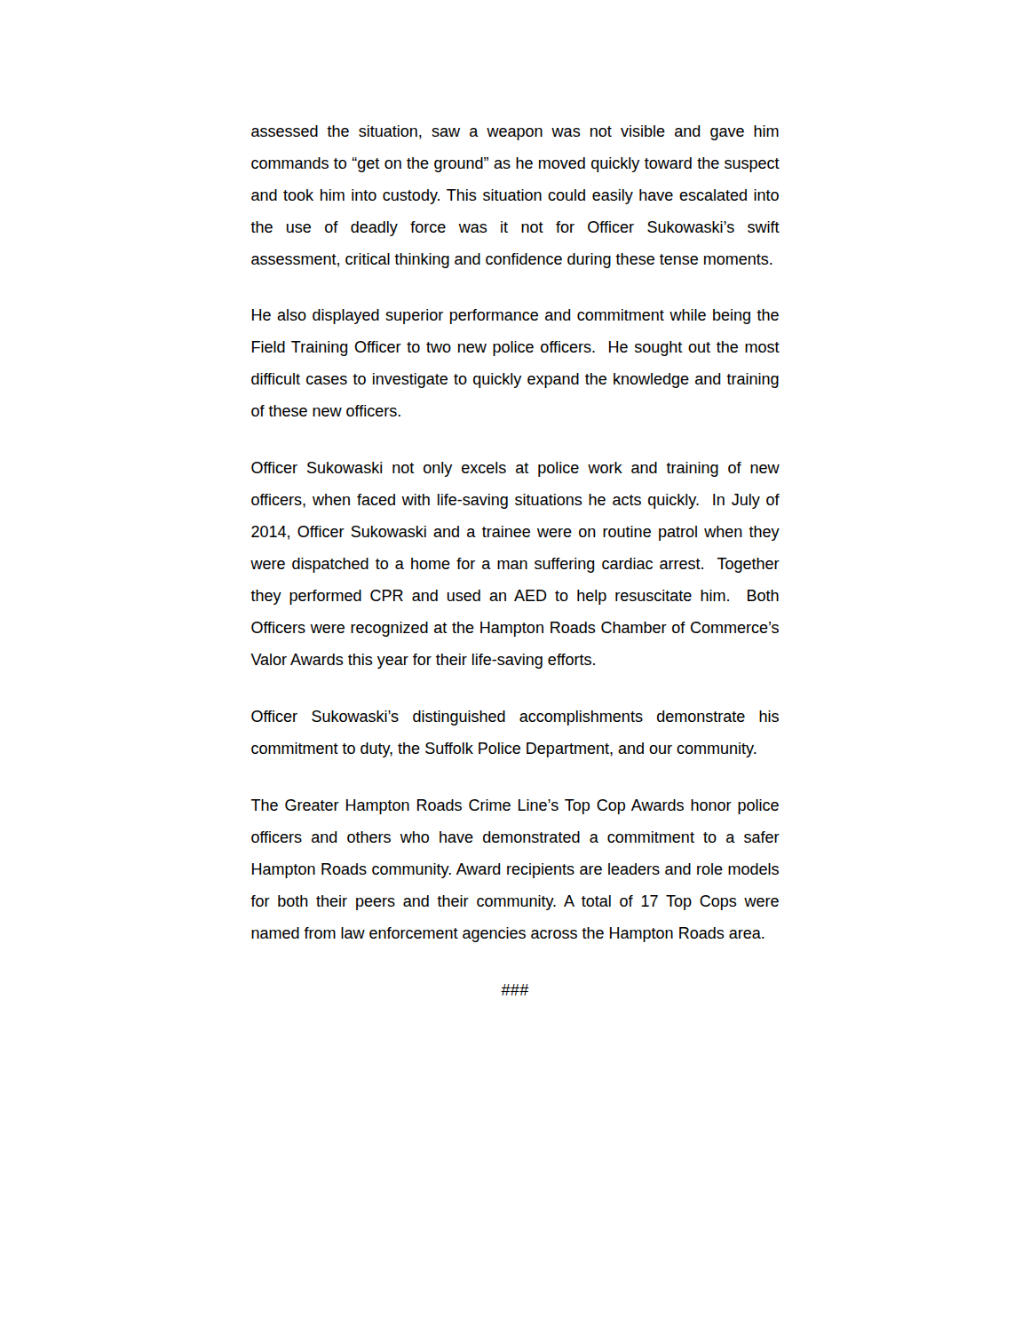assessed the situation, saw a weapon was not visible and gave him commands to “get on the ground” as he moved quickly toward the suspect and took him into custody. This situation could easily have escalated into the use of deadly force was it not for Officer Sukowaski’s swift assessment, critical thinking and confidence during these tense moments.
He also displayed superior performance and commitment while being the Field Training Officer to two new police officers. He sought out the most difficult cases to investigate to quickly expand the knowledge and training of these new officers.
Officer Sukowaski not only excels at police work and training of new officers, when faced with life-saving situations he acts quickly. In July of 2014, Officer Sukowaski and a trainee were on routine patrol when they were dispatched to a home for a man suffering cardiac arrest. Together they performed CPR and used an AED to help resuscitate him. Both Officers were recognized at the Hampton Roads Chamber of Commerce’s Valor Awards this year for their life-saving efforts.
Officer Sukowaski’s distinguished accomplishments demonstrate his commitment to duty, the Suffolk Police Department, and our community.
The Greater Hampton Roads Crime Line’s Top Cop Awards honor police officers and others who have demonstrated a commitment to a safer Hampton Roads community. Award recipients are leaders and role models for both their peers and their community. A total of 17 Top Cops were named from law enforcement agencies across the Hampton Roads area.
###